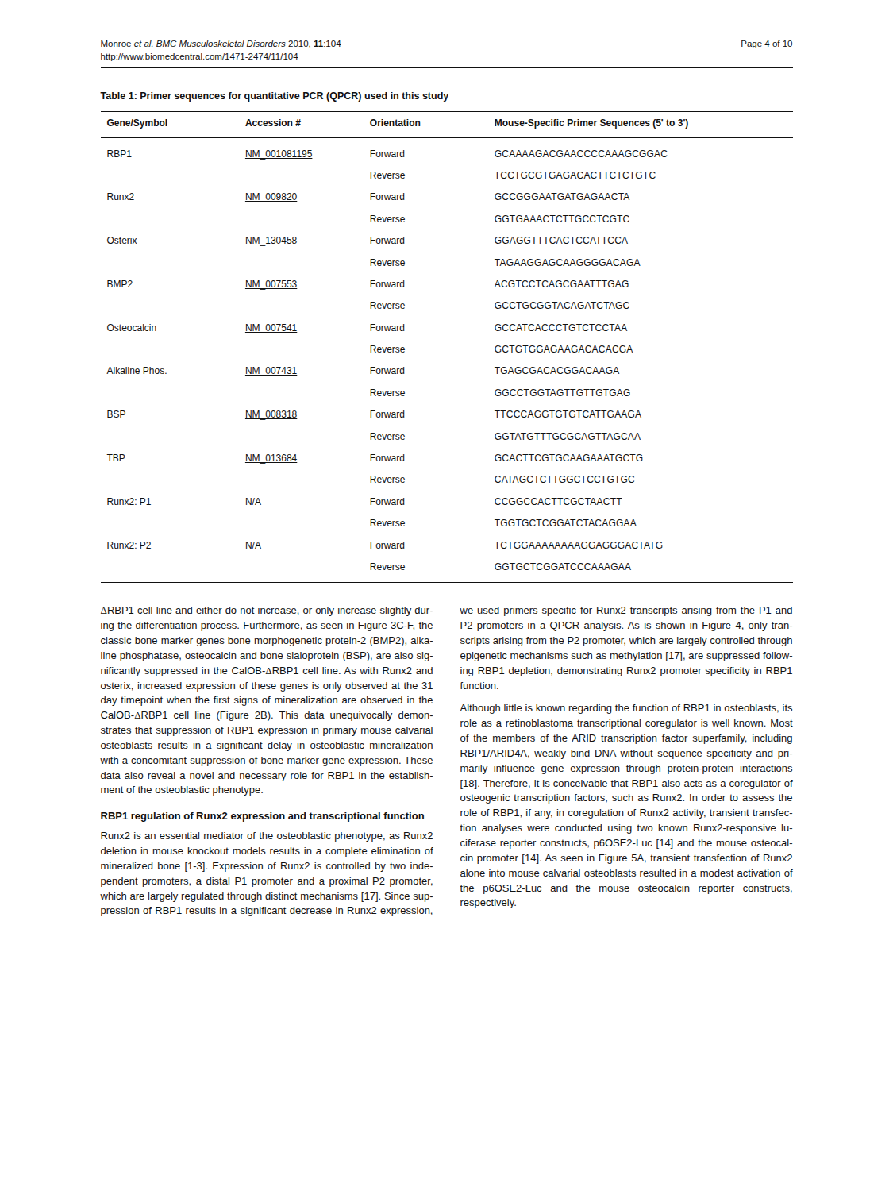Monroe et al. BMC Musculoskeletal Disorders 2010, 11:104
http://www.biomedcentral.com/1471-2474/11/104
Page 4 of 10
Table 1: Primer sequences for quantitative PCR (QPCR) used in this study
| Gene/Symbol | Accession # | Orientation | Mouse-Specific Primer Sequences (5' to 3') |
| --- | --- | --- | --- |
| RBP1 | NM_001081195 | Forward | GCAAAAGACGAACCCCAAAGCGGAC |
| | | Reverse | TCCTGCGTGAGACACTTCTCTGTC |
| Runx2 | NM_009820 | Forward | GCCGGGAATGATGAGAACTA |
| | | Reverse | GGTGAAACTCTTGCCTCGTC |
| Osterix | NM_130458 | Forward | GGAGGTTTCACTCCATTCCA |
| | | Reverse | TAGAAGGAGCAAGGGGACAGA |
| BMP2 | NM_007553 | Forward | ACGTCCTCAGCGAATTTGAG |
| | | Reverse | GCCTGCGGTACAGATCTAGC |
| Osteocalcin | NM_007541 | Forward | GCCATCACCCTGTCTCCTAA |
| | | Reverse | GCTGTGGAGAAGACACACGA |
| Alkaline Phos. | NM_007431 | Forward | TGAGCGACACGGACAAGA |
| | | Reverse | GGCCTGGTAGTTGTTGTGAG |
| BSP | NM_008318 | Forward | TTCCCAGGTGTGTCATTGAAGA |
| | | Reverse | GGTATGTTTGCGCAGTTAGCAA |
| TBP | NM_013684 | Forward | GCACTTCGTGCAAGAAATGCTG |
| | | Reverse | CATAGCTCTTGGCTCCTGTGC |
| Runx2: P1 | N/A | Forward | CCGGCCACTTCGCTAACTT |
| | | Reverse | TGGTGCTCGGATCTACAGGAA |
| Runx2: P2 | N/A | Forward | TCTGGAAAAAAAAGGAGGGACTATG |
| | | Reverse | GGTGCTCGGATCCCAAAGAA |
ΔRBP1 cell line and either do not increase, or only increase slightly during the differentiation process. Furthermore, as seen in Figure 3C-F, the classic bone marker genes bone morphogenetic protein-2 (BMP2), alkaline phosphatase, osteocalcin and bone sialoprotein (BSP), are also significantly suppressed in the CalOB-ΔRBP1 cell line. As with Runx2 and osterix, increased expression of these genes is only observed at the 31 day timepoint when the first signs of mineralization are observed in the CalOB-ΔRBP1 cell line (Figure 2B). This data unequivocally demonstrates that suppression of RBP1 expression in primary mouse calvarial osteoblasts results in a significant delay in osteoblastic mineralization with a concomitant suppression of bone marker gene expression. These data also reveal a novel and necessary role for RBP1 in the establishment of the osteoblastic phenotype.
RBP1 regulation of Runx2 expression and transcriptional function
Runx2 is an essential mediator of the osteoblastic phenotype, as Runx2 deletion in mouse knockout models results in a complete elimination of mineralized bone [1-3]. Expression of Runx2 is controlled by two independent promoters, a distal P1 promoter and a proximal P2 promoter, which are largely regulated through distinct mechanisms [17]. Since suppression of RBP1 results in a significant decrease in Runx2 expression, we used primers specific for Runx2 transcripts arising from the P1 and P2 promoters in a QPCR analysis. As is shown in Figure 4, only transcripts arising from the P2 promoter, which are largely controlled through epigenetic mechanisms such as methylation [17], are suppressed following RBP1 depletion, demonstrating Runx2 promoter specificity in RBP1 function.
Although little is known regarding the function of RBP1 in osteoblasts, its role as a retinoblastoma transcriptional coregulator is well known. Most of the members of the ARID transcription factor superfamily, including RBP1/ARID4A, weakly bind DNA without sequence specificity and primarily influence gene expression through protein-protein interactions [18]. Therefore, it is conceivable that RBP1 also acts as a coregulator of osteogenic transcription factors, such as Runx2. In order to assess the role of RBP1, if any, in coregulation of Runx2 activity, transient transfection analyses were conducted using two known Runx2-responsive luciferase reporter constructs, p6OSE2-Luc [14] and the mouse osteocalcin promoter [14]. As seen in Figure 5A, transient transfection of Runx2 alone into mouse calvarial osteoblasts resulted in a modest activation of the p6OSE2-Luc and the mouse osteocalcin reporter constructs, respectively.